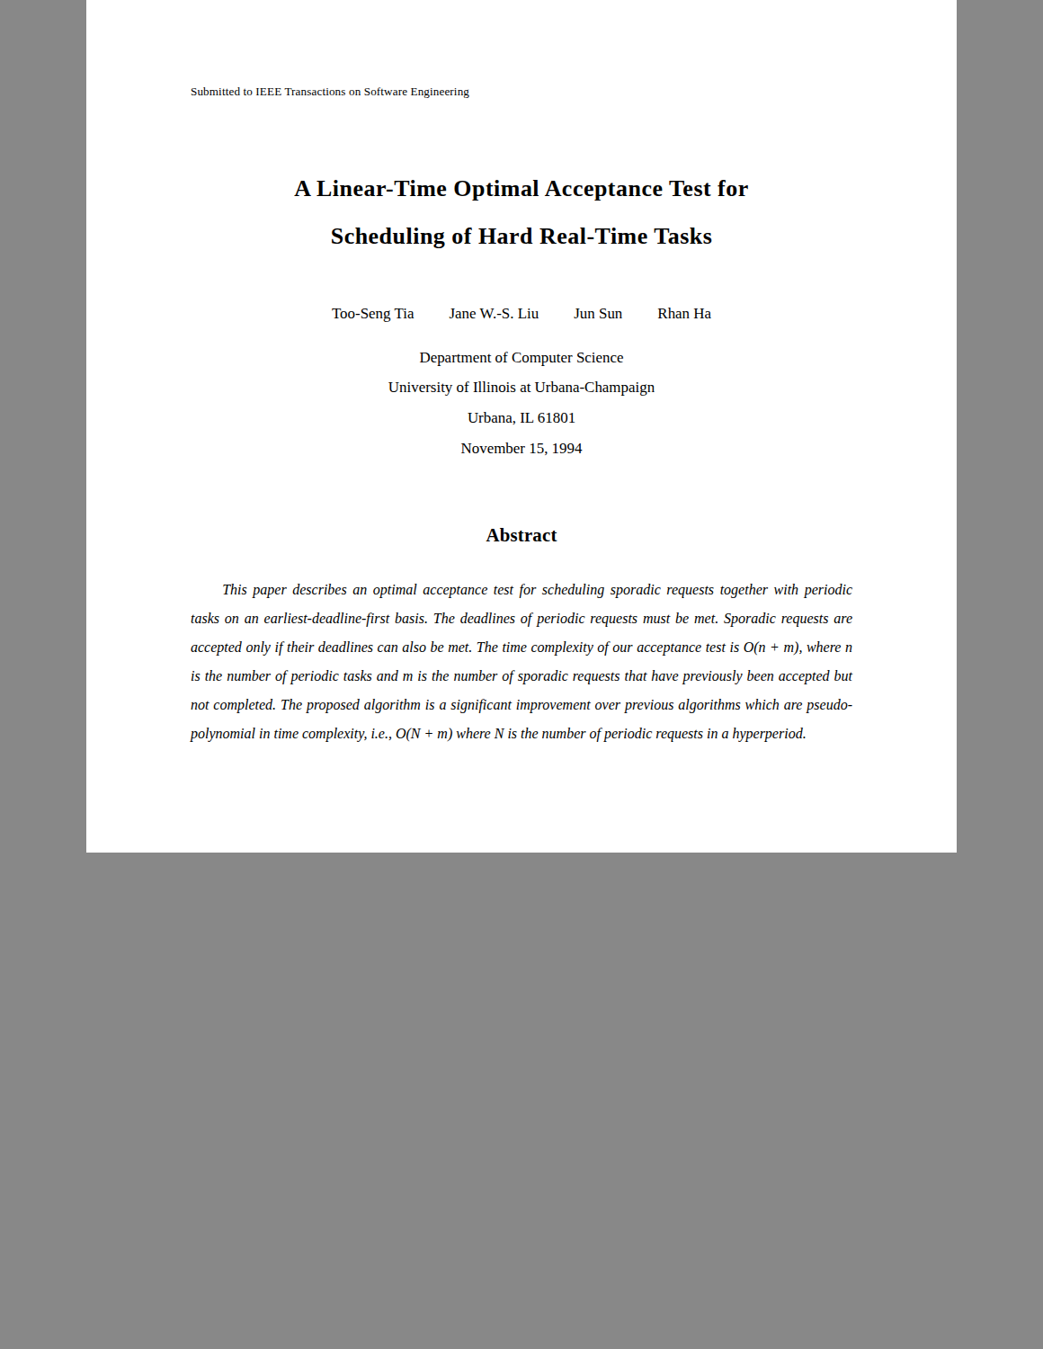Submitted to IEEE Transactions on Software Engineering
A Linear-Time Optimal Acceptance Test for
Scheduling of Hard Real-Time Tasks
Too-Seng Tia Jane W.-S. Liu Jun Sun Rhan Ha
Department of Computer Science
University of Illinois at Urbana-Champaign
Urbana, IL 61801
November 15, 1994
Abstract
This paper describes an optimal acceptance test for scheduling sporadic requests together with periodic tasks on an earliest-deadline-first basis. The deadlines of periodic requests must be met. Sporadic requests are accepted only if their deadlines can also be met. The time complexity of our acceptance test is O(n + m), where n is the number of periodic tasks and m is the number of sporadic requests that have previously been accepted but not completed. The proposed algorithm is a significant improvement over previous algorithms which are pseudo-polynomial in time complexity, i.e., O(N + m) where N is the number of periodic requests in a hyperperiod.